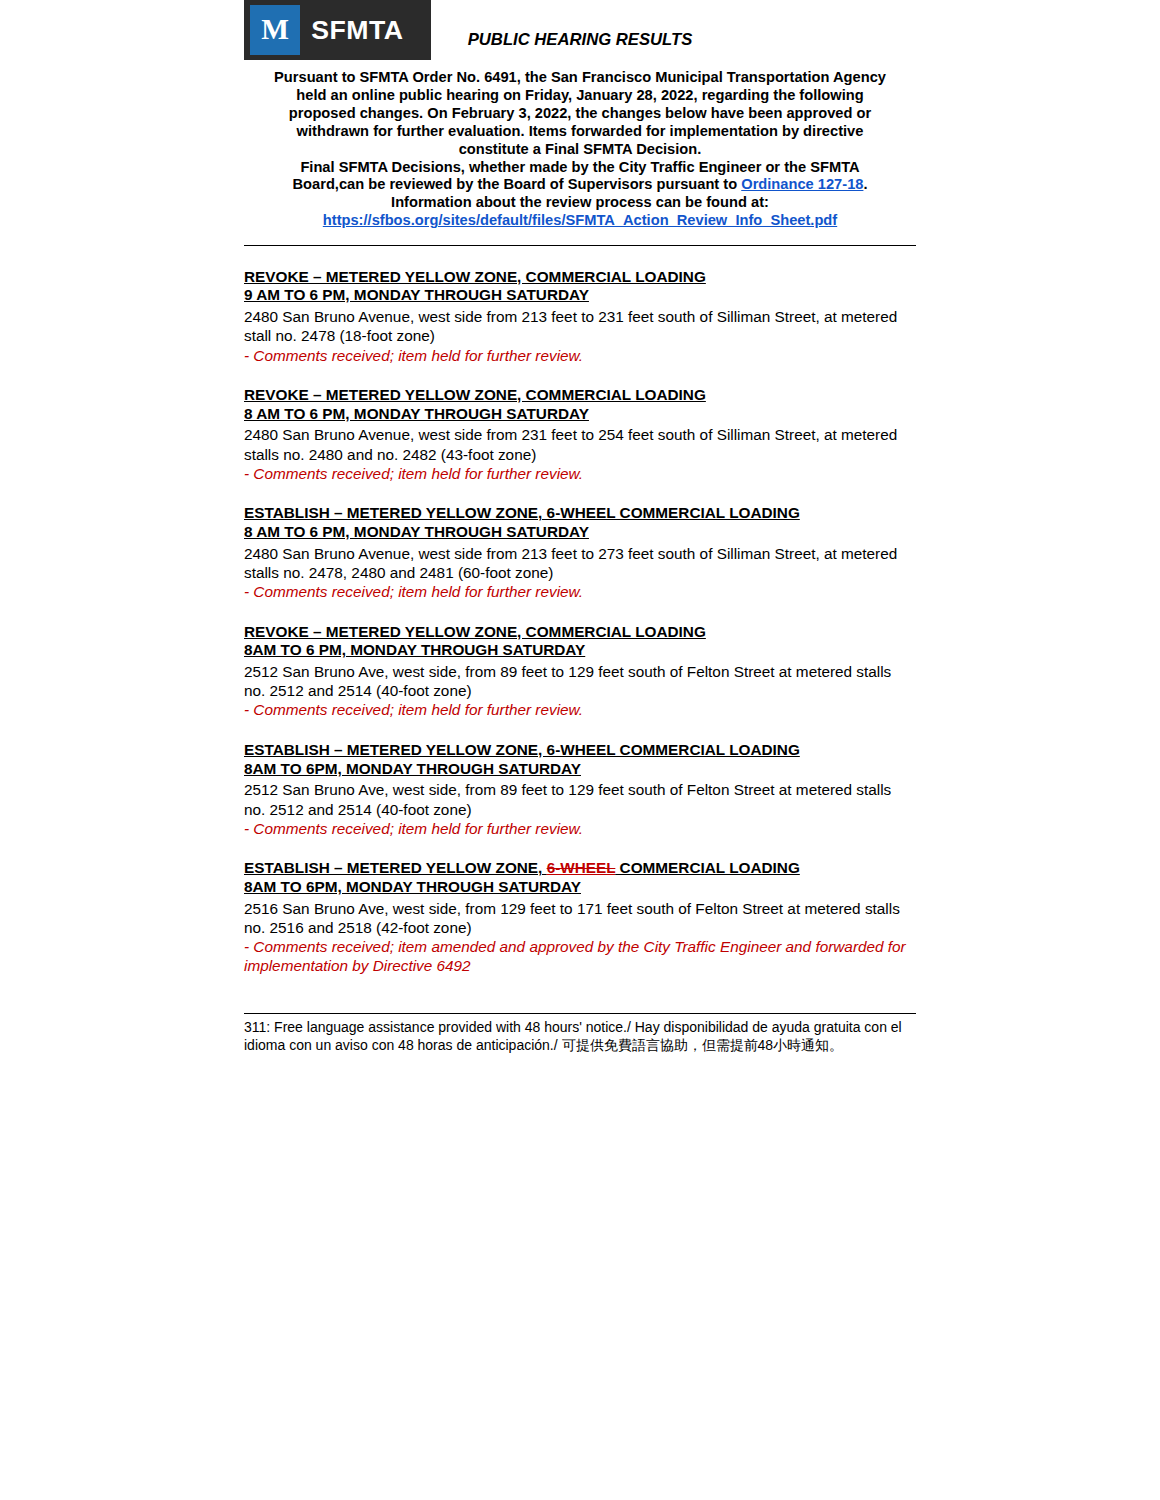M
SFMTA
PUBLIC HEARING RESULTS
Pursuant to SFMTA Order No. 6491, the San Francisco Municipal Transportation Agency held an online public hearing on Friday, January 28, 2022, regarding the following proposed changes. On February 3, 2022, the changes below have been approved or withdrawn for further evaluation. Items forwarded for implementation by directive constitute a Final SFMTA Decision.
Final SFMTA Decisions, whether made by the City Traffic Engineer or the SFMTA Board,can be reviewed by the Board of Supervisors pursuant to Ordinance 127-18.
Information about the review process can be found at:
https://sfbos.org/sites/default/files/SFMTA_Action_Review_Info_Sheet.pdf
REVOKE – METERED YELLOW ZONE, COMMERCIAL LOADING
9 AM TO 6 PM, MONDAY THROUGH SATURDAY
2480 San Bruno Avenue, west side from 213 feet to 231 feet south of Silliman Street, at metered stall no. 2478 (18-foot zone)
- Comments received; item held for further review.
REVOKE – METERED YELLOW ZONE, COMMERCIAL LOADING
8 AM TO 6 PM, MONDAY THROUGH SATURDAY
2480 San Bruno Avenue, west side from 231 feet to 254 feet south of Silliman Street, at metered stalls no. 2480 and no. 2482 (43-foot zone)
- Comments received; item held for further review.
ESTABLISH – METERED YELLOW ZONE, 6-WHEEL COMMERCIAL LOADING
8 AM TO 6 PM, MONDAY THROUGH SATURDAY
2480 San Bruno Avenue, west side from 213 feet to 273 feet south of Silliman Street, at metered stalls no. 2478, 2480 and 2481 (60-foot zone)
- Comments received; item held for further review.
REVOKE – METERED YELLOW ZONE, COMMERCIAL LOADING
8AM TO 6 PM, MONDAY THROUGH SATURDAY
2512 San Bruno Ave, west side, from 89 feet to 129 feet south of Felton Street at metered stalls no. 2512 and 2514 (40-foot zone)
- Comments received; item held for further review.
ESTABLISH – METERED YELLOW ZONE, 6-WHEEL COMMERCIAL LOADING
8AM TO 6PM, MONDAY THROUGH SATURDAY
2512 San Bruno Ave, west side, from 89 feet to 129 feet south of Felton Street at metered stalls no. 2512 and 2514 (40-foot zone)
- Comments received; item held for further review.
ESTABLISH – METERED YELLOW ZONE, 6-WHEEL COMMERCIAL LOADING
8AM TO 6PM, MONDAY THROUGH SATURDAY
2516 San Bruno Ave, west side, from 129 feet to 171 feet south of Felton Street at metered stalls no. 2516 and 2518 (42-foot zone)
- Comments received; item amended and approved by the City Traffic Engineer and forwarded for implementation by Directive 6492
311: Free language assistance provided with 48 hours' notice./ Hay disponibilidad de ayuda gratuita con el idioma con un aviso con 48 horas de anticipación./ 可提供免費語言協助，但需提前48小時通知。